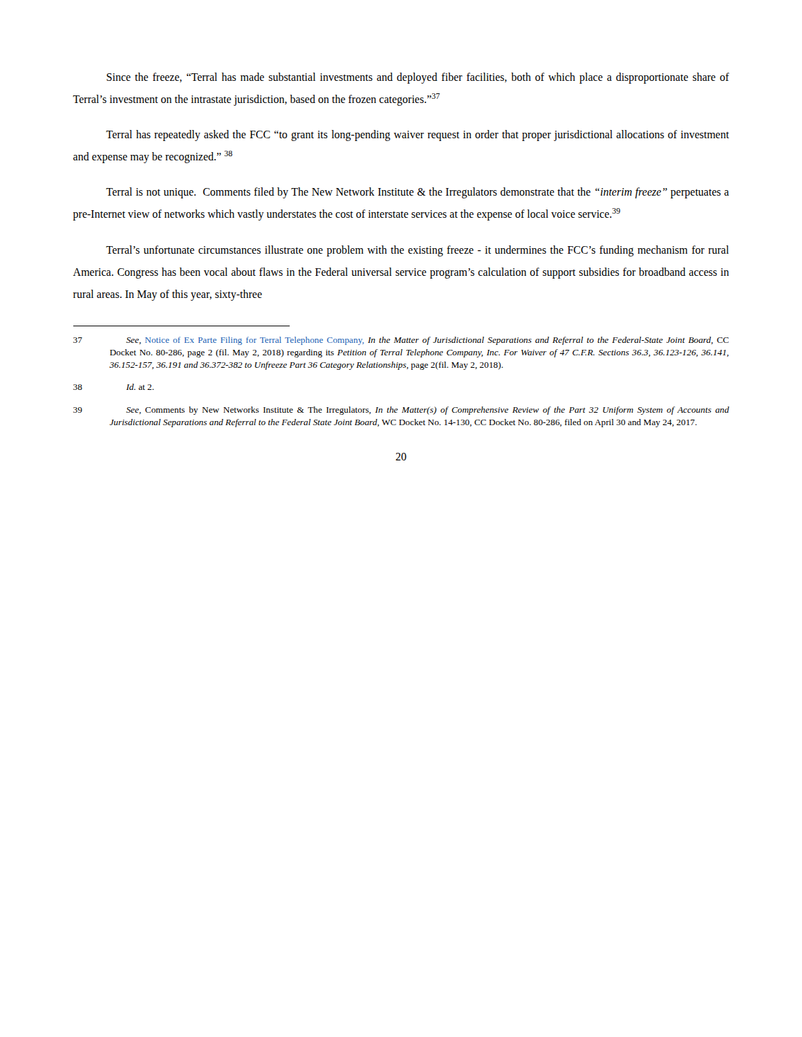Since the freeze, “Terral has made substantial investments and deployed fiber facilities, both of which place a disproportionate share of Terral’s investment on the intrastate jurisdiction, based on the frozen categories.”37
Terral has repeatedly asked the FCC “to grant its long-pending waiver request in order that proper jurisdictional allocations of investment and expense may be recognized.” 38
Terral is not unique. Comments filed by The New Network Institute & the Irregulators demonstrate that the “interim freeze” perpetuates a pre-Internet view of networks which vastly understates the cost of interstate services at the expense of local voice service.39
Terral’s unfortunate circumstances illustrate one problem with the existing freeze - it undermines the FCC’s funding mechanism for rural America. Congress has been vocal about flaws in the Federal universal service program’s calculation of support subsidies for broadband access in rural areas. In May of this year, sixty-three
37
See, Notice of Ex Parte Filing for Terral Telephone Company, In the Matter of Jurisdictional Separations and Referral to the Federal-State Joint Board, CC Docket No. 80-286, page 2 (fil. May 2, 2018) regarding its Petition of Terral Telephone Company, Inc. For Waiver of 47 C.F.R. Sections 36.3, 36.123-126, 36.141, 36.152-157, 36.191 and 36.372-382 to Unfreeze Part 36 Category Relationships, page 2(fil. May 2, 2018).
38
Id. at 2.
39
See, Comments by New Networks Institute & The Irregulators, In the Matter(s) of Comprehensive Review of the Part 32 Uniform System of Accounts and Jurisdictional Separations and Referral to the Federal State Joint Board, WC Docket No. 14-130, CC Docket No. 80-286, filed on April 30 and May 24, 2017.
20